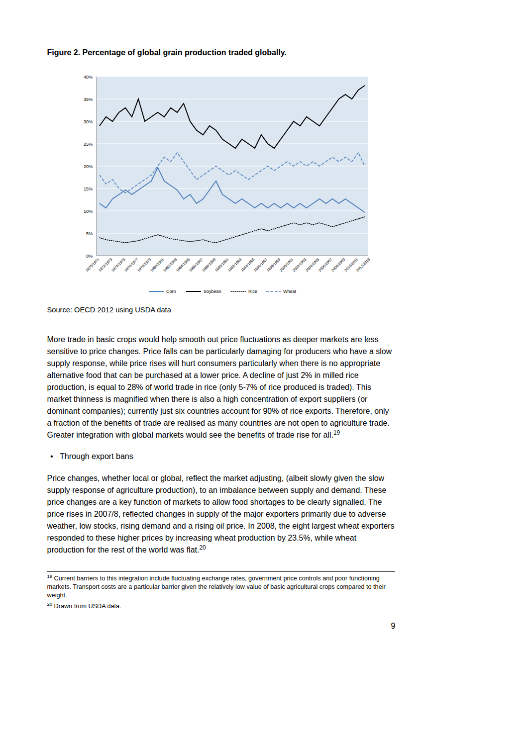Figure 2. Percentage of global grain production traded globally.
40% 35% 30% 25% 20% 15% 10% 5% 0% 1970/1971 1972/1973 1974/1975 1976/1977 1978/1979 1980/1981 1982/1983 1984/1985 1986/1987 1988/1989 1990/1991 1992/1993 1994/1995 1996/1997 1998/1999 2000/2001 2002/2003 2004/2005 2006/2007 2008/2009 2010/2011 2012/2013 Corn Soybean Rice Wheat
Source: OECD 2012 using USDA data
More trade in basic crops would help smooth out price fluctuations as deeper markets are less sensitive to price changes. Price falls can be particularly damaging for producers who have a slow supply response, while price rises will hurt consumers particularly when there is no appropriate alternative food that can be purchased at a lower price. A decline of just 2% in milled rice production, is equal to 28% of world trade in rice (only 5-7% of rice produced is traded). This market thinness is magnified when there is also a high concentration of export suppliers (or dominant companies); currently just six countries account for 90% of rice exports. Therefore, only a fraction of the benefits of trade are realised as many countries are not open to agriculture trade. Greater integration with global markets would see the benefits of trade rise for all.19
Through export bans
Price changes, whether local or global, reflect the market adjusting, (albeit slowly given the slow supply response of agriculture production), to an imbalance between supply and demand. These price changes are a key function of markets to allow food shortages to be clearly signalled. The price rises in 2007/8, reflected changes in supply of the major exporters primarily due to adverse weather, low stocks, rising demand and a rising oil price. In 2008, the eight largest wheat exporters responded to these higher prices by increasing wheat production by 23.5%, while wheat production for the rest of the world was flat.20
19 Current barriers to this integration include fluctuating exchange rates, government price controls and poor functioning markets. Transport costs are a particular barrier given the relatively low value of basic agricultural crops compared to their weight.
20 Drawn from USDA data.
9